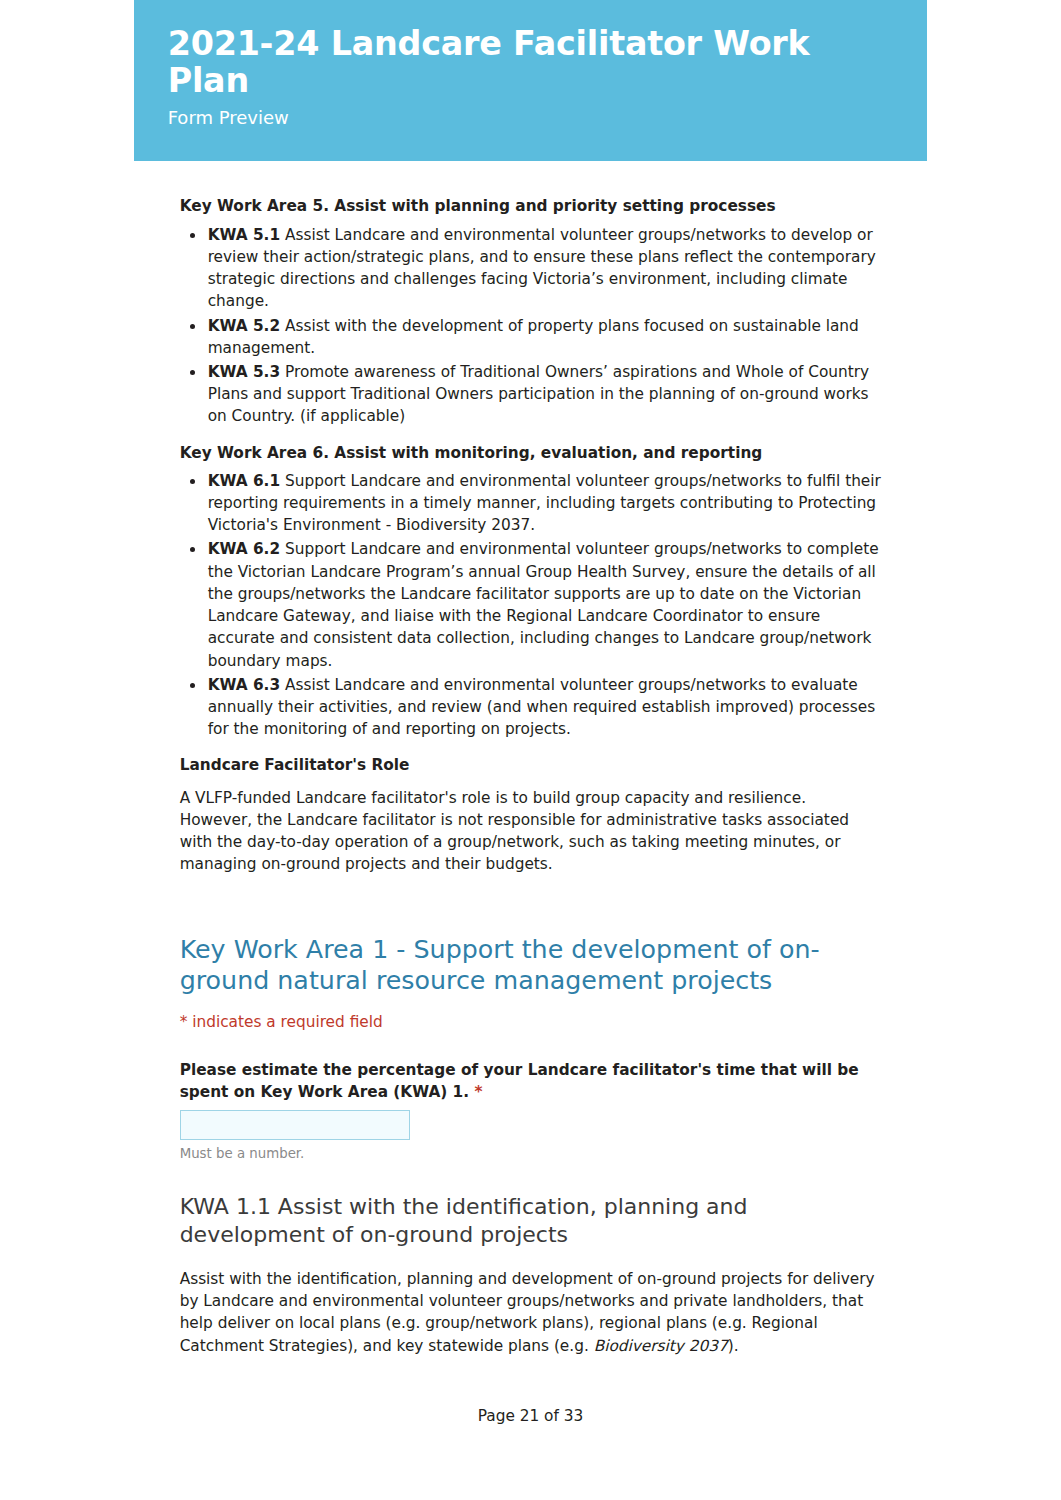2021-24 Landcare Facilitator Work Plan
Form Preview
Key Work Area 5. Assist with planning and priority setting processes
KWA 5.1 Assist Landcare and environmental volunteer groups/networks to develop or review their action/strategic plans, and to ensure these plans reflect the contemporary strategic directions and challenges facing Victoria’s environment, including climate change.
KWA 5.2 Assist with the development of property plans focused on sustainable land management.
KWA 5.3 Promote awareness of Traditional Owners’ aspirations and Whole of Country Plans and support Traditional Owners participation in the planning of on-ground works on Country. (if applicable)
Key Work Area 6. Assist with monitoring, evaluation, and reporting
KWA 6.1 Support Landcare and environmental volunteer groups/networks to fulfil their reporting requirements in a timely manner, including targets contributing to Protecting Victoria's Environment - Biodiversity 2037.
KWA 6.2 Support Landcare and environmental volunteer groups/networks to complete the Victorian Landcare Program’s annual Group Health Survey, ensure the details of all the groups/networks the Landcare facilitator supports are up to date on the Victorian Landcare Gateway, and liaise with the Regional Landcare Coordinator to ensure accurate and consistent data collection, including changes to Landcare group/network boundary maps.
KWA 6.3 Assist Landcare and environmental volunteer groups/networks to evaluate annually their activities, and review (and when required establish improved) processes for the monitoring of and reporting on projects.
Landcare Facilitator's Role
A VLFP-funded Landcare facilitator's role is to build group capacity and resilience. However, the Landcare facilitator is not responsible for administrative tasks associated with the day-to-day operation of a group/network, such as taking meeting minutes, or managing on-ground projects and their budgets.
Key Work Area 1 - Support the development of on-ground natural resource management projects
* indicates a required field
Please estimate the percentage of your Landcare facilitator's time that will be spent on Key Work Area (KWA) 1. *
Must be a number.
KWA 1.1 Assist with the identification, planning and development of on-ground projects
Assist with the identification, planning and development of on-ground projects for delivery by Landcare and environmental volunteer groups/networks and private landholders, that help deliver on local plans (e.g. group/network plans), regional plans (e.g. Regional Catchment Strategies), and key statewide plans (e.g. Biodiversity 2037).
Page 21 of 33